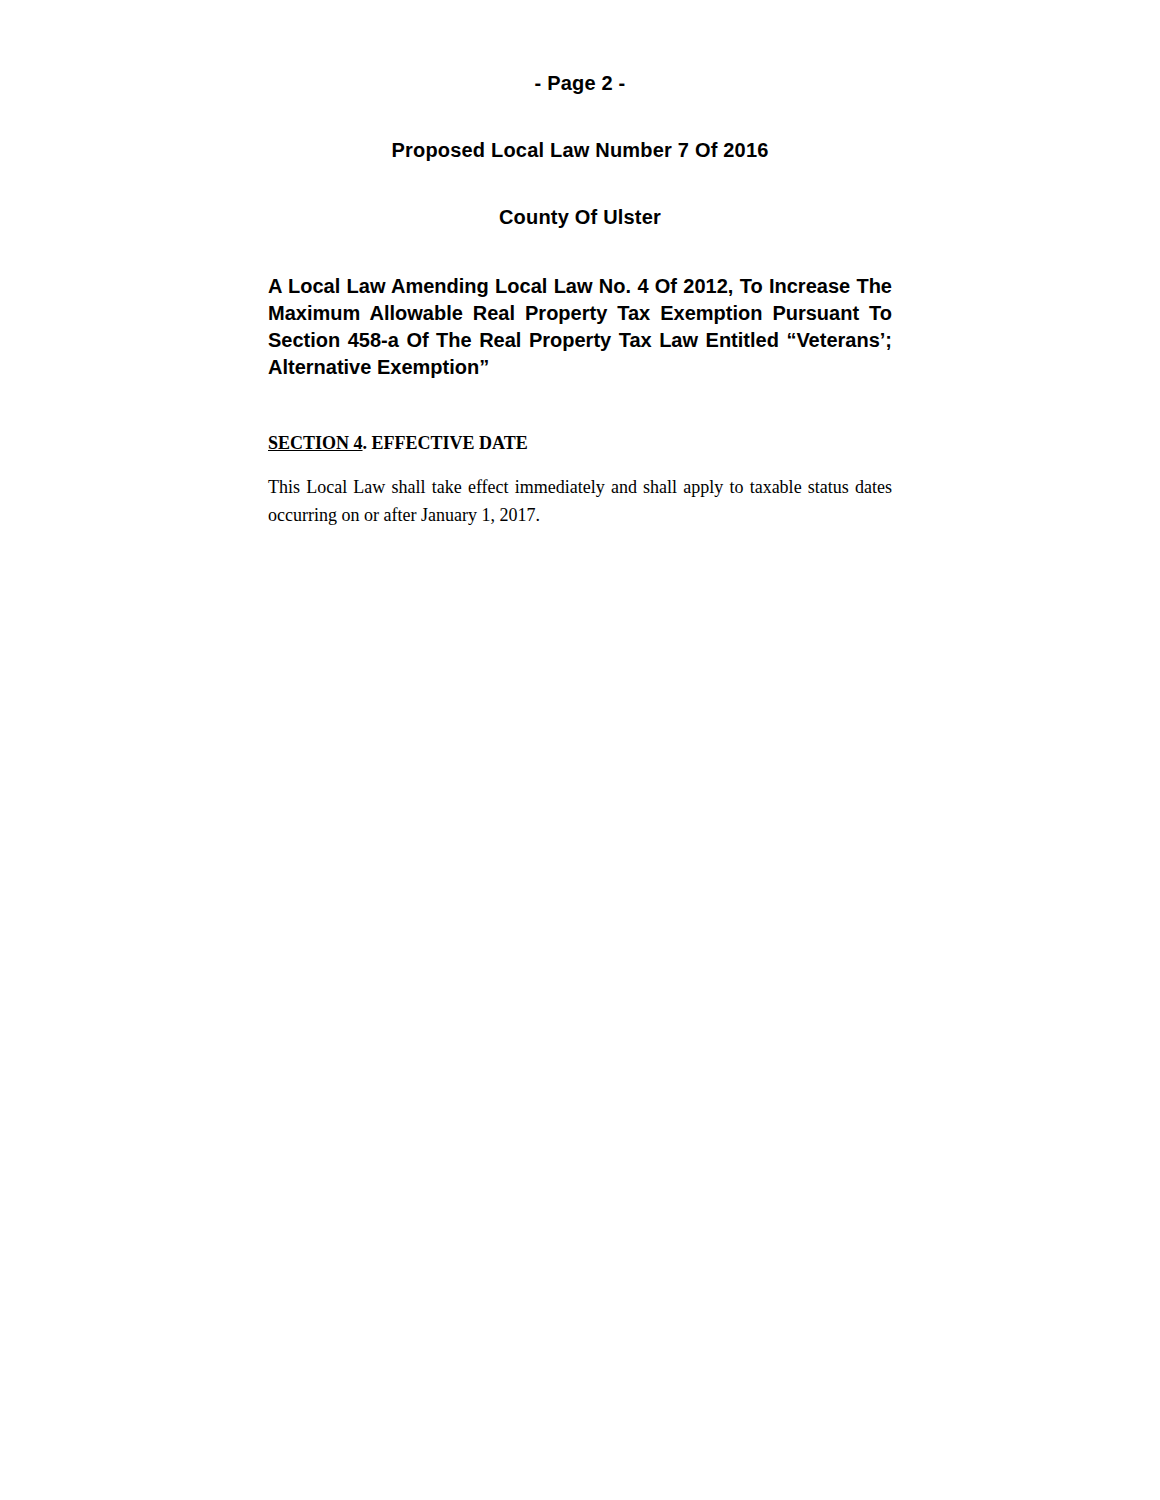- Page 2 -
Proposed Local Law Number 7 Of 2016
County Of Ulster
A Local Law Amending Local Law No. 4 Of 2012, To Increase The Maximum Allowable Real Property Tax Exemption Pursuant To Section 458-a Of The Real Property Tax Law Entitled “Veterans’; Alternative Exemption”
SECTION 4. EFFECTIVE DATE
This Local Law shall take effect immediately and shall apply to taxable status dates occurring on or after January 1, 2017.